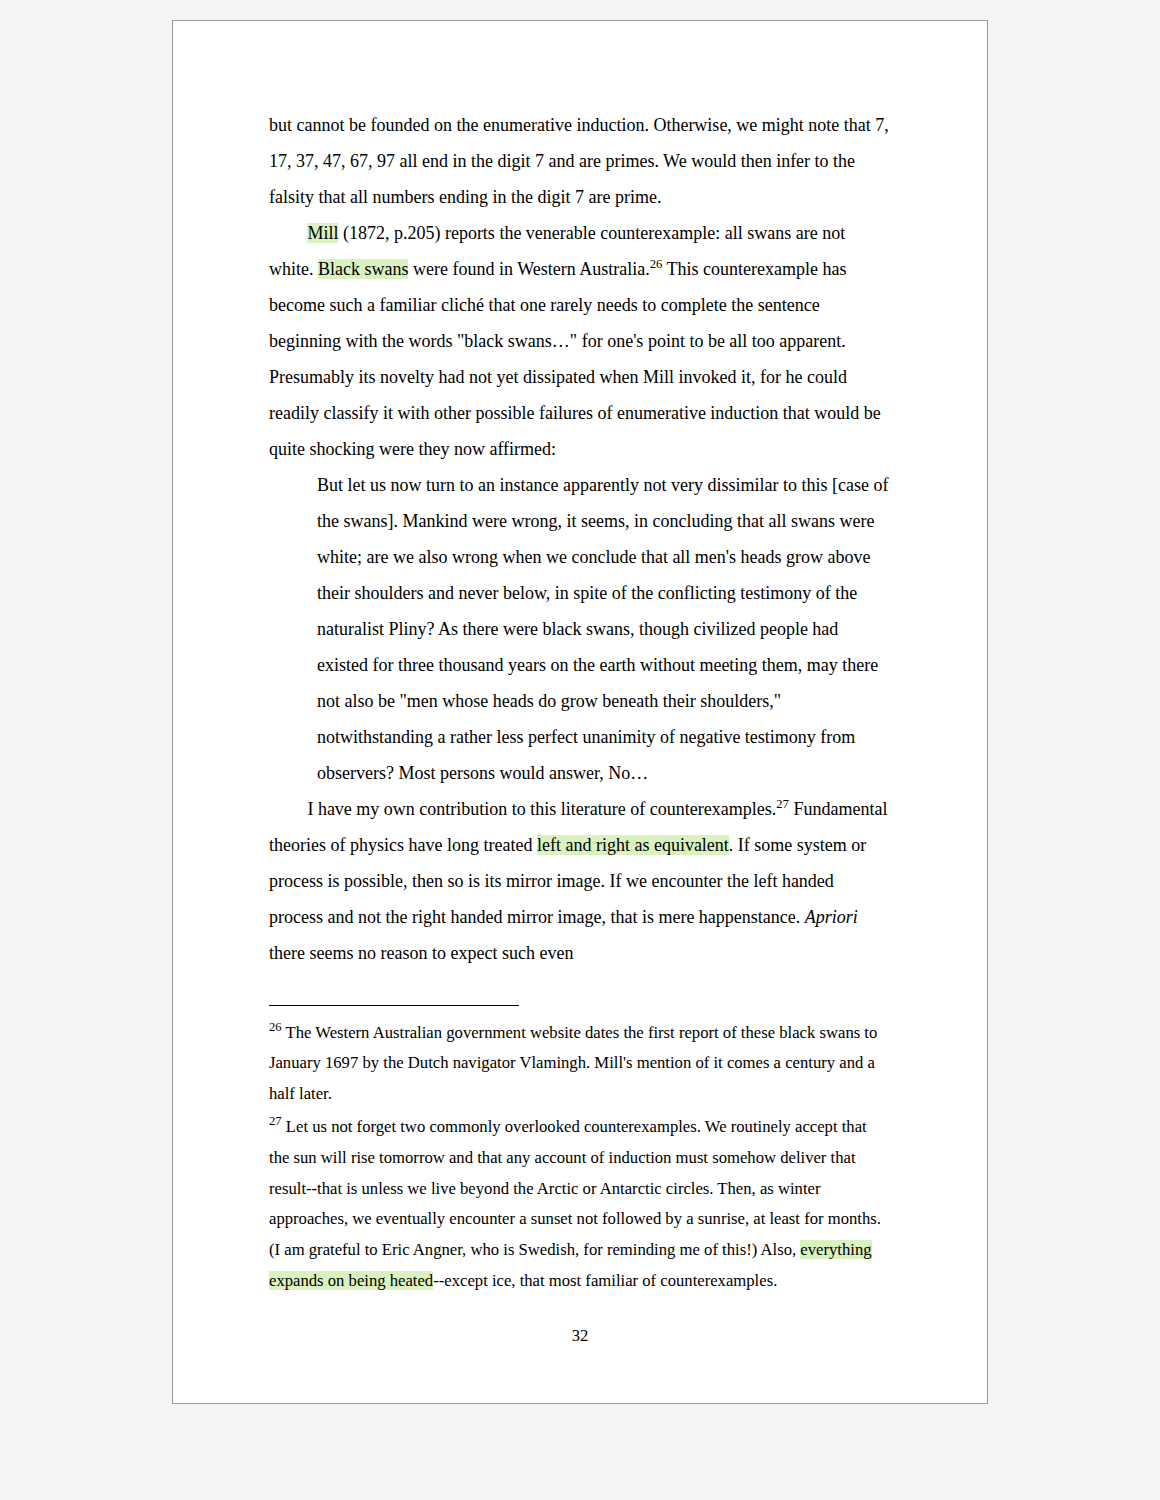but cannot be founded on the enumerative induction. Otherwise, we might note that 7, 17, 37, 47, 67, 97 all end in the digit 7 and are primes. We would then infer to the falsity that all numbers ending in the digit 7 are prime.
Mill (1872, p.205) reports the venerable counterexample: all swans are not white. Black swans were found in Western Australia.26 This counterexample has become such a familiar cliché that one rarely needs to complete the sentence beginning with the words "black swans…" for one's point to be all too apparent. Presumably its novelty had not yet dissipated when Mill invoked it, for he could readily classify it with other possible failures of enumerative induction that would be quite shocking were they now affirmed:
But let us now turn to an instance apparently not very dissimilar to this [case of the swans]. Mankind were wrong, it seems, in concluding that all swans were white; are we also wrong when we conclude that all men's heads grow above their shoulders and never below, in spite of the conflicting testimony of the naturalist Pliny? As there were black swans, though civilized people had existed for three thousand years on the earth without meeting them, may there not also be "men whose heads do grow beneath their shoulders," notwithstanding a rather less perfect unanimity of negative testimony from observers? Most persons would answer, No…
I have my own contribution to this literature of counterexamples.27 Fundamental theories of physics have long treated left and right as equivalent. If some system or process is possible, then so is its mirror image. If we encounter the left handed process and not the right handed mirror image, that is mere happenstance. Apriori there seems no reason to expect such even
26 The Western Australian government website dates the first report of these black swans to January 1697 by the Dutch navigator Vlamingh. Mill's mention of it comes a century and a half later.
27 Let us not forget two commonly overlooked counterexamples. We routinely accept that the sun will rise tomorrow and that any account of induction must somehow deliver that result--that is unless we live beyond the Arctic or Antarctic circles. Then, as winter approaches, we eventually encounter a sunset not followed by a sunrise, at least for months. (I am grateful to Eric Angner, who is Swedish, for reminding me of this!) Also, everything expands on being heated--except ice, that most familiar of counterexamples.
32